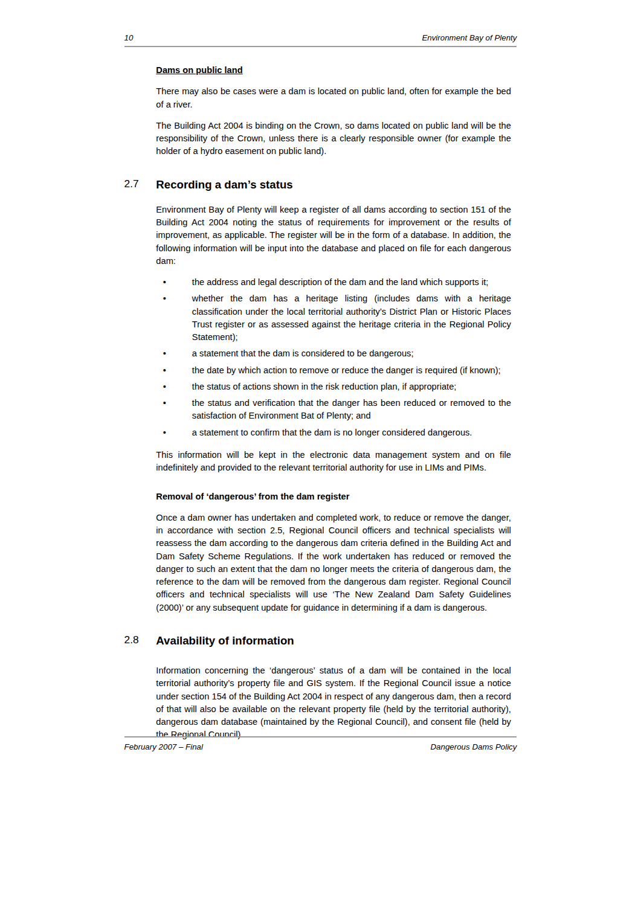10
Environment Bay of Plenty
Dams on public land
There may also be cases were a dam is located on public land, often for example the bed of a river.
The Building Act 2004 is binding on the Crown, so dams located on public land will be the responsibility of the Crown, unless there is a clearly responsible owner (for example the holder of a hydro easement on public land).
2.7
Recording a dam’s status
Environment Bay of Plenty will keep a register of all dams according to section 151 of the Building Act 2004 noting the status of requirements for improvement or the results of improvement, as applicable. The register will be in the form of a database. In addition, the following information will be input into the database and placed on file for each dangerous dam:
the address and legal description of the dam and the land which supports it;
whether the dam has a heritage listing (includes dams with a heritage classification under the local territorial authority’s District Plan or Historic Places Trust register or as assessed against the heritage criteria in the Regional Policy Statement);
a statement that the dam is considered to be dangerous;
the date by which action to remove or reduce the danger is required (if known);
the status of actions shown in the risk reduction plan, if appropriate;
the status and verification that the danger has been reduced or removed to the satisfaction of Environment Bat of Plenty; and
a statement to confirm that the dam is no longer considered dangerous.
This information will be kept in the electronic data management system and on file indefinitely and provided to the relevant territorial authority for use in LIMs and PIMs.
Removal of ‘dangerous’ from the dam register
Once a dam owner has undertaken and completed work, to reduce or remove the danger, in accordance with section 2.5, Regional Council officers and technical specialists will reassess the dam according to the dangerous dam criteria defined in the Building Act and Dam Safety Scheme Regulations. If the work undertaken has reduced or removed the danger to such an extent that the dam no longer meets the criteria of dangerous dam, the reference to the dam will be removed from the dangerous dam register. Regional Council officers and technical specialists will use ‘The New Zealand Dam Safety Guidelines (2000)’ or any subsequent update for guidance in determining if a dam is dangerous.
2.8
Availability of information
Information concerning the ‘dangerous’ status of a dam will be contained in the local territorial authority’s property file and GIS system. If the Regional Council issue a notice under section 154 of the Building Act 2004 in respect of any dangerous dam, then a record of that will also be available on the relevant property file (held by the territorial authority), dangerous dam database (maintained by the Regional Council), and consent file (held by the Regional Council).
February 2007 – Final
Dangerous Dams Policy